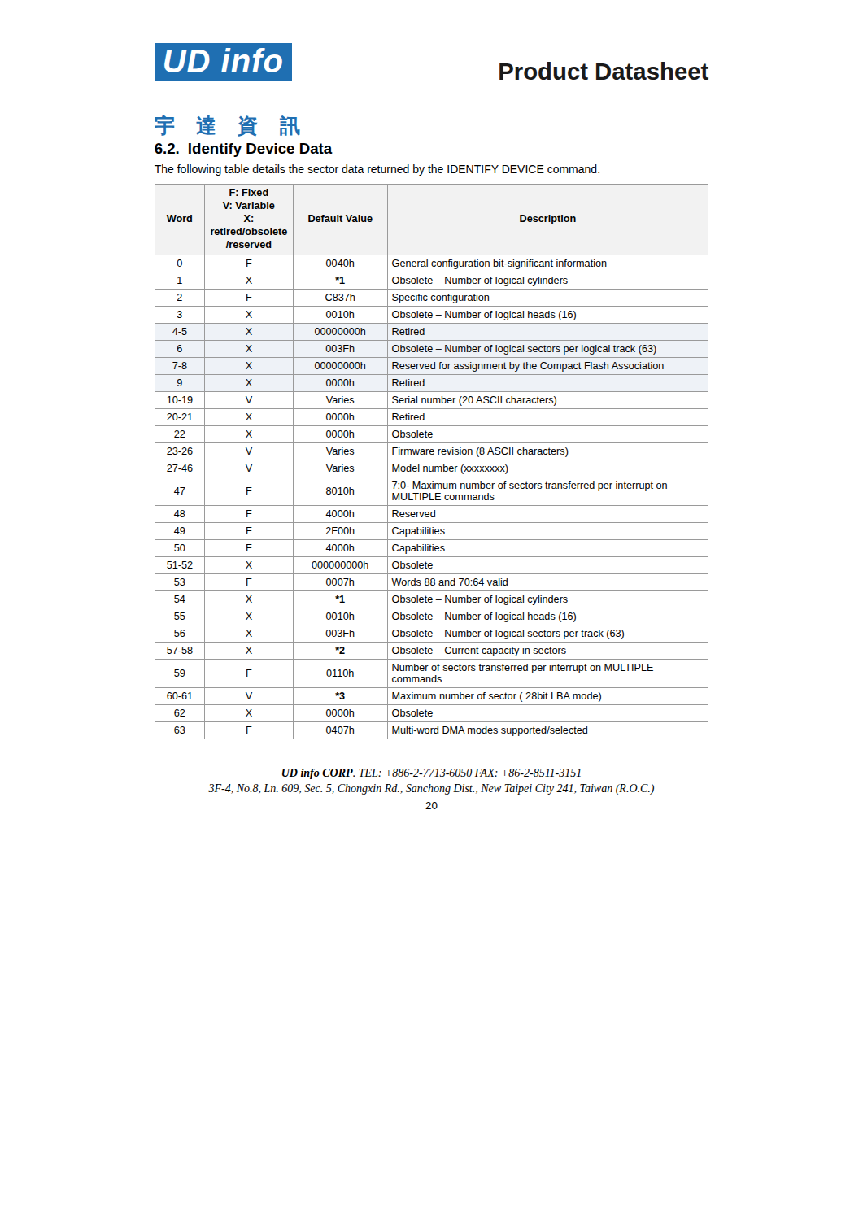UD info
Product Datasheet
宇 達 資 訊
6.2. Identify Device Data
The following table details the sector data returned by the IDENTIFY DEVICE command.
| Word | F: Fixed V: Variable X: retired/obsolete /reserved | Default Value | Description |
| --- | --- | --- | --- |
| 0 | F | 0040h | General configuration bit-significant information |
| 1 | X | *1 | Obsolete – Number of logical cylinders |
| 2 | F | C837h | Specific configuration |
| 3 | X | 0010h | Obsolete – Number of logical heads (16) |
| 4-5 | X | 00000000h | Retired |
| 6 | X | 003Fh | Obsolete – Number of logical sectors per logical track (63) |
| 7-8 | X | 00000000h | Reserved for assignment by the Compact Flash Association |
| 9 | X | 0000h | Retired |
| 10-19 | V | Varies | Serial number (20 ASCII characters) |
| 20-21 | X | 0000h | Retired |
| 22 | X | 0000h | Obsolete |
| 23-26 | V | Varies | Firmware revision (8 ASCII characters) |
| 27-46 | V | Varies | Model number (xxxxxxxx) |
| 47 | F | 8010h | 7:0- Maximum number of sectors transferred per interrupt on MULTIPLE commands |
| 48 | F | 4000h | Reserved |
| 49 | F | 2F00h | Capabilities |
| 50 | F | 4000h | Capabilities |
| 51-52 | X | 000000000h | Obsolete |
| 53 | F | 0007h | Words 88 and 70:64 valid |
| 54 | X | *1 | Obsolete – Number of logical cylinders |
| 55 | X | 0010h | Obsolete – Number of logical heads (16) |
| 56 | X | 003Fh | Obsolete – Number of logical sectors per track (63) |
| 57-58 | X | *2 | Obsolete – Current capacity in sectors |
| 59 | F | 0110h | Number of sectors transferred per interrupt on MULTIPLE commands |
| 60-61 | V | *3 | Maximum number of sector ( 28bit LBA mode) |
| 62 | X | 0000h | Obsolete |
| 63 | F | 0407h | Multi-word DMA modes supported/selected |
UD info CORP. TEL: +886-2-7713-6050 FAX: +86-2-8511-3151
3F-4, No.8, Ln. 609, Sec. 5, Chongxin Rd., Sanchong Dist., New Taipei City 241, Taiwan (R.O.C.)
20